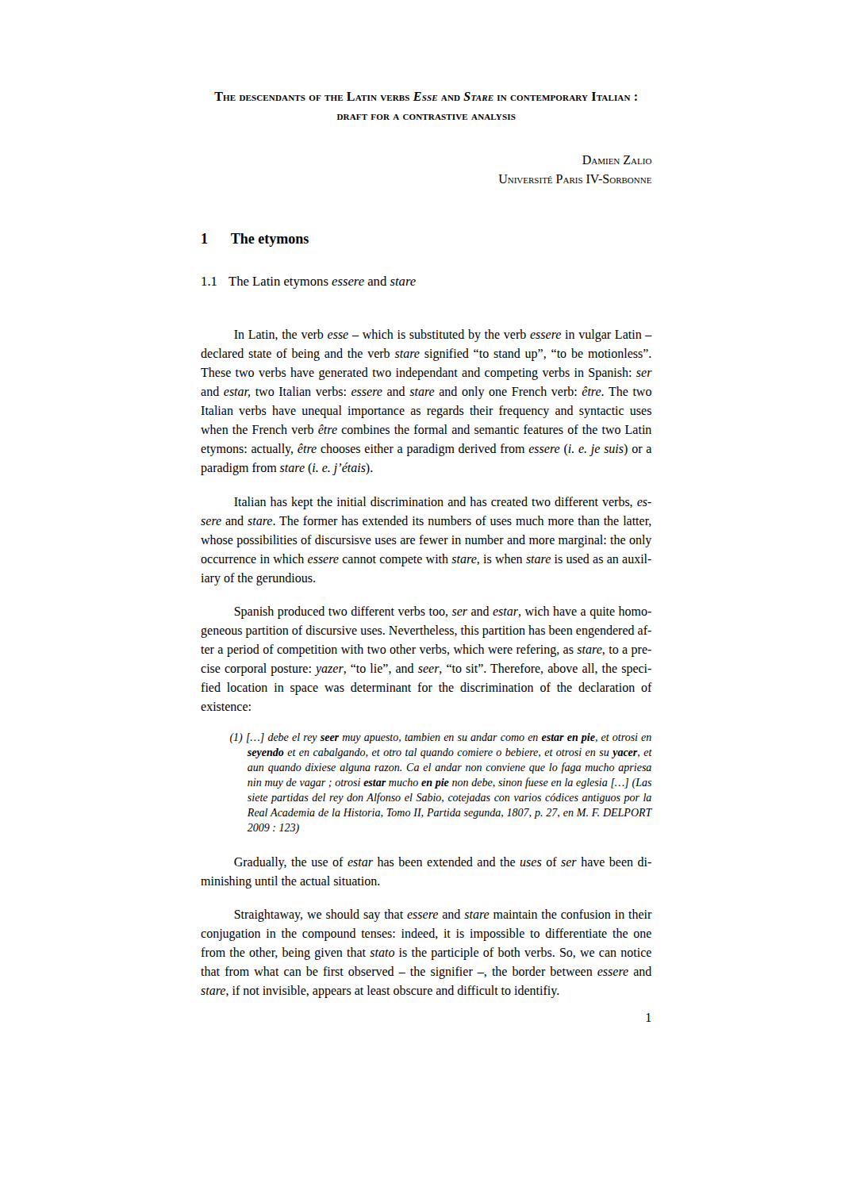The descendants of the Latin verbs Esse and Stare in contemporary Italian : draft for a contrastive analysis
Damien Zalio
Université Paris IV-Sorbonne
1 The etymons
1.1 The Latin etymons essere and stare
In Latin, the verb esse – which is substituted by the verb essere in vulgar Latin – declared state of being and the verb stare signified “to stand up”, “to be motionless”. These two verbs have generated two independant and competing verbs in Spanish: ser and estar, two Italian verbs: essere and stare and only one French verb: être. The two Italian verbs have unequal importance as regards their frequency and syntactic uses when the French verb être combines the formal and semantic features of the two Latin etymons: actually, être chooses either a paradigm derived from essere (i. e. je suis) or a paradigm from stare (i. e. j’étais).
Italian has kept the initial discrimination and has created two different verbs, essere and stare. The former has extended its numbers of uses much more than the latter, whose possibilities of discursisve uses are fewer in number and more marginal: the only occurrence in which essere cannot compete with stare, is when stare is used as an auxiliary of the gerundious.
Spanish produced two different verbs too, ser and estar, wich have a quite homogeneous partition of discursive uses. Nevertheless, this partition has been engendered after a period of competition with two other verbs, which were refering, as stare, to a precise corporal posture: yazer, “to lie”, and seer, “to sit”. Therefore, above all, the specified location in space was determinant for the discrimination of the declaration of existence:
(1) […] debe el rey seer muy apuesto, tambien en su andar como en estar en pie, et otrosi en seyendo et en cabalgando, et otro tal quando comiere o bebiere, et otrosi en su yacer, et aun quando dixiese alguna razon. Ca el andar non conviene que lo faga mucho apriesa nin muy de vagar ; otrosi estar mucho en pie non debe, sinon fuese en la eglesia […] (Las siete partidas del rey don Alfonso el Sabio, cotejadas con varios códices antiguos por la Real Academia de la Historia, Tomo II, Partida segunda, 1807, p. 27, en M. F. DELPORT 2009 : 123)
Gradually, the use of estar has been extended and the uses of ser have been diminishing until the actual situation.
Straightaway, we should say that essere and stare maintain the confusion in their conjugation in the compound tenses: indeed, it is impossible to differentiate the one from the other, being given that stato is the participle of both verbs. So, we can notice that from what can be first observed – the signifier –, the border between essere and stare, if not invisible, appears at least obscure and difficult to identifiy.
1